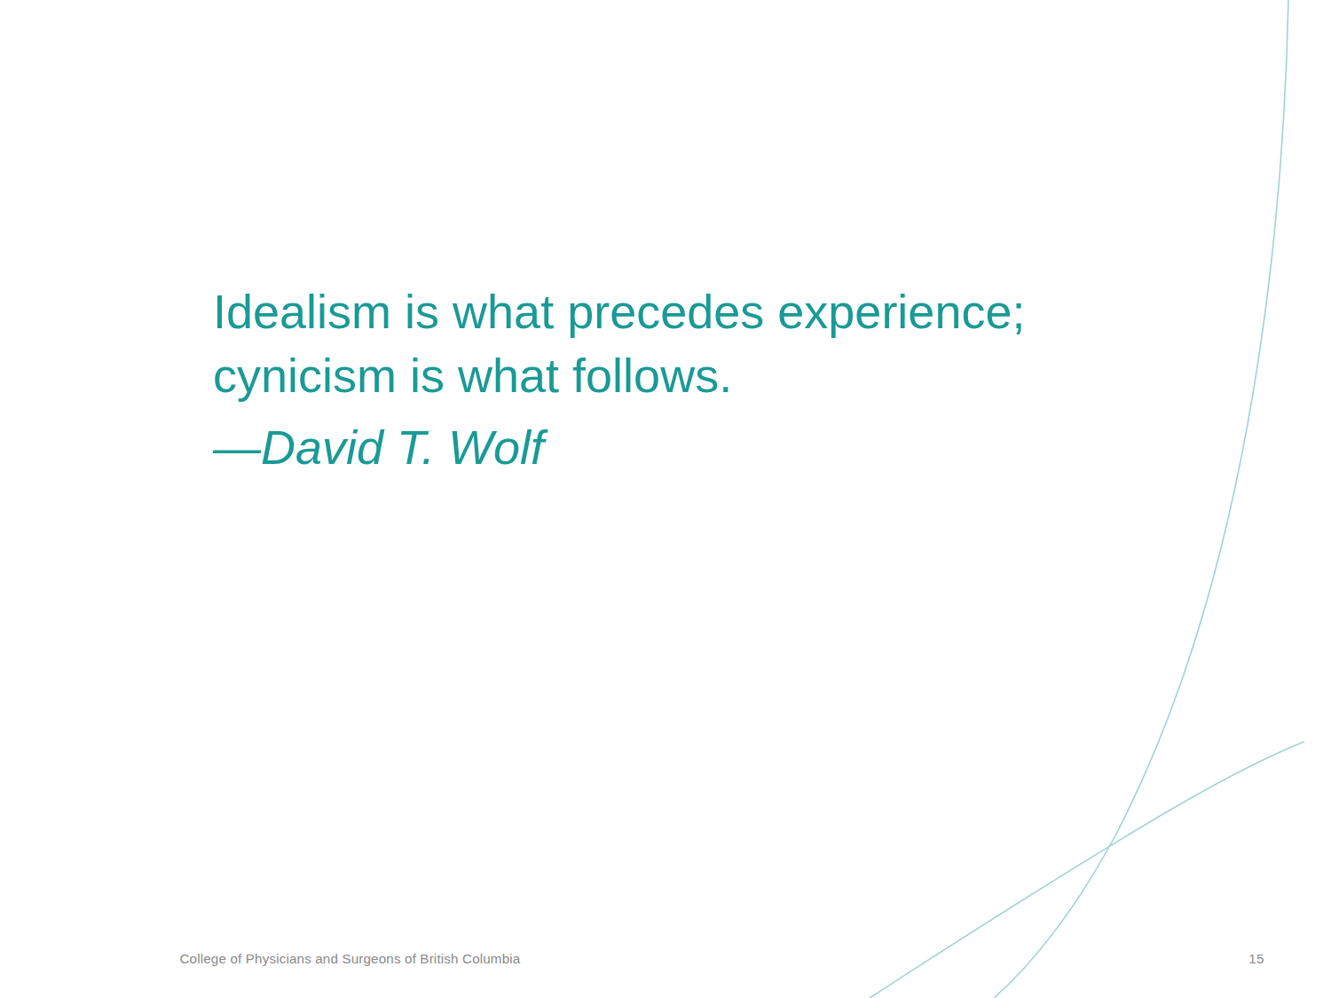Idealism is what precedes experience; cynicism is what follows.
—David T. Wolf
College of Physicians and Surgeons of British Columbia 15